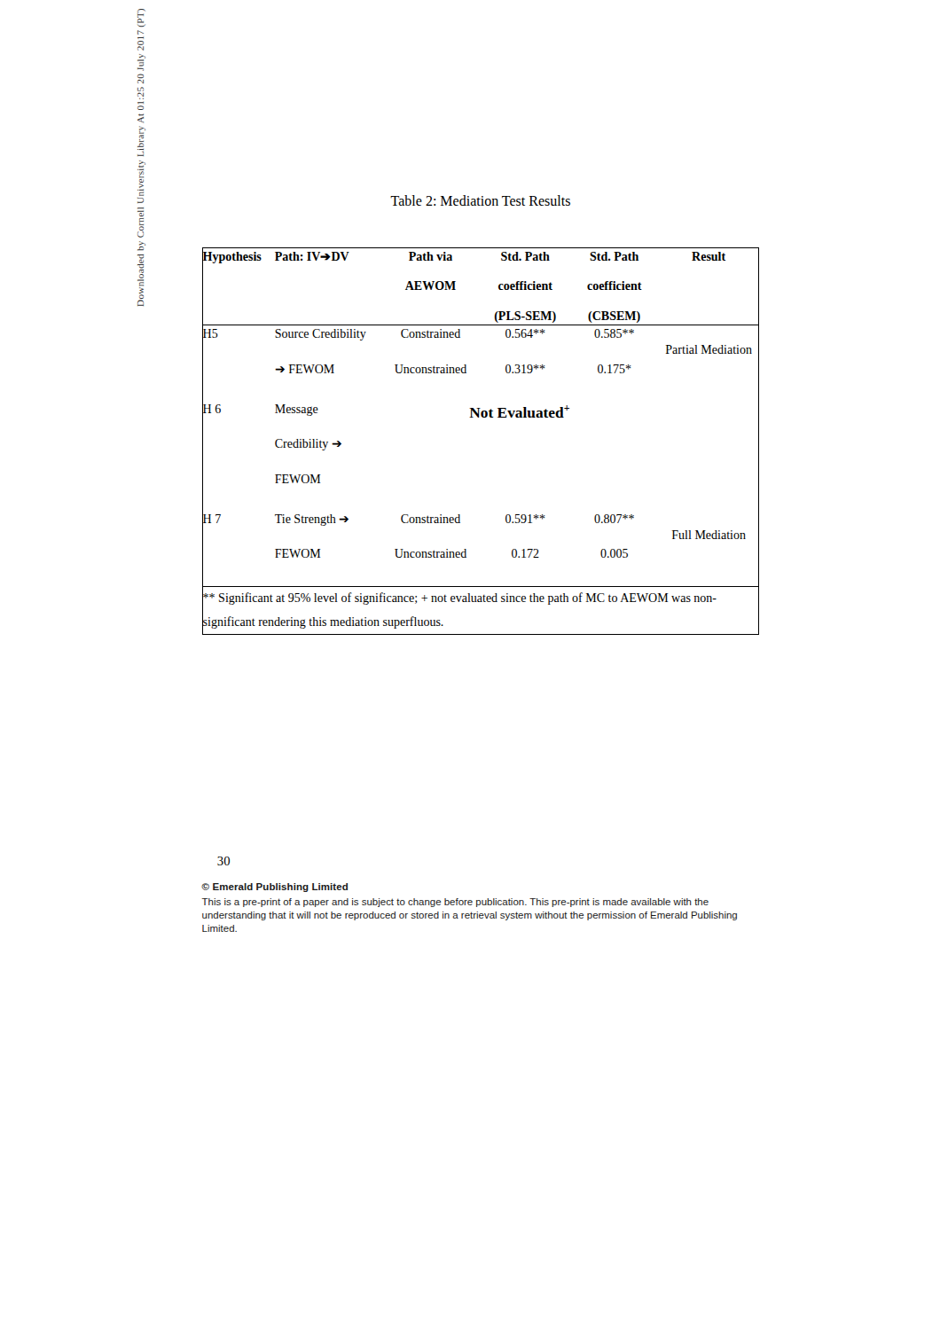Downloaded by Cornell University Library At 01:25 20 July 2017 (PT)
Table 2: Mediation Test Results
| Hypothesis | Path: IV ➔ DV | Path via AEWOM | Std. Path coefficient (PLS-SEM) | Std. Path coefficient (CBSEM) | Result |
| --- | --- | --- | --- | --- | --- |
| H5 | Source Credibility ➔ FEWOM | Constrained Unconstrained | 0.564** 0.319** | 0.585** 0.175* | Partial Mediation |
| H 6 | Message Credibility ➔ FEWOM | Not Evaluated + | |
| H 7 | Tie Strength ➔ FEWOM | Constrained Unconstrained | 0.591** 0.172 | 0.807** 0.005 | Full Mediation |
| ** Significant at 95% level of significance; + not evaluated since the path of MC to AEWOM was non-significant rendering this mediation superfluous. |
30
© Emerald Publishing Limited
This is a pre-print of a paper and is subject to change before publication. This pre-print is made available with the understanding that it will not be reproduced or stored in a retrieval system without the permission of Emerald Publishing Limited.